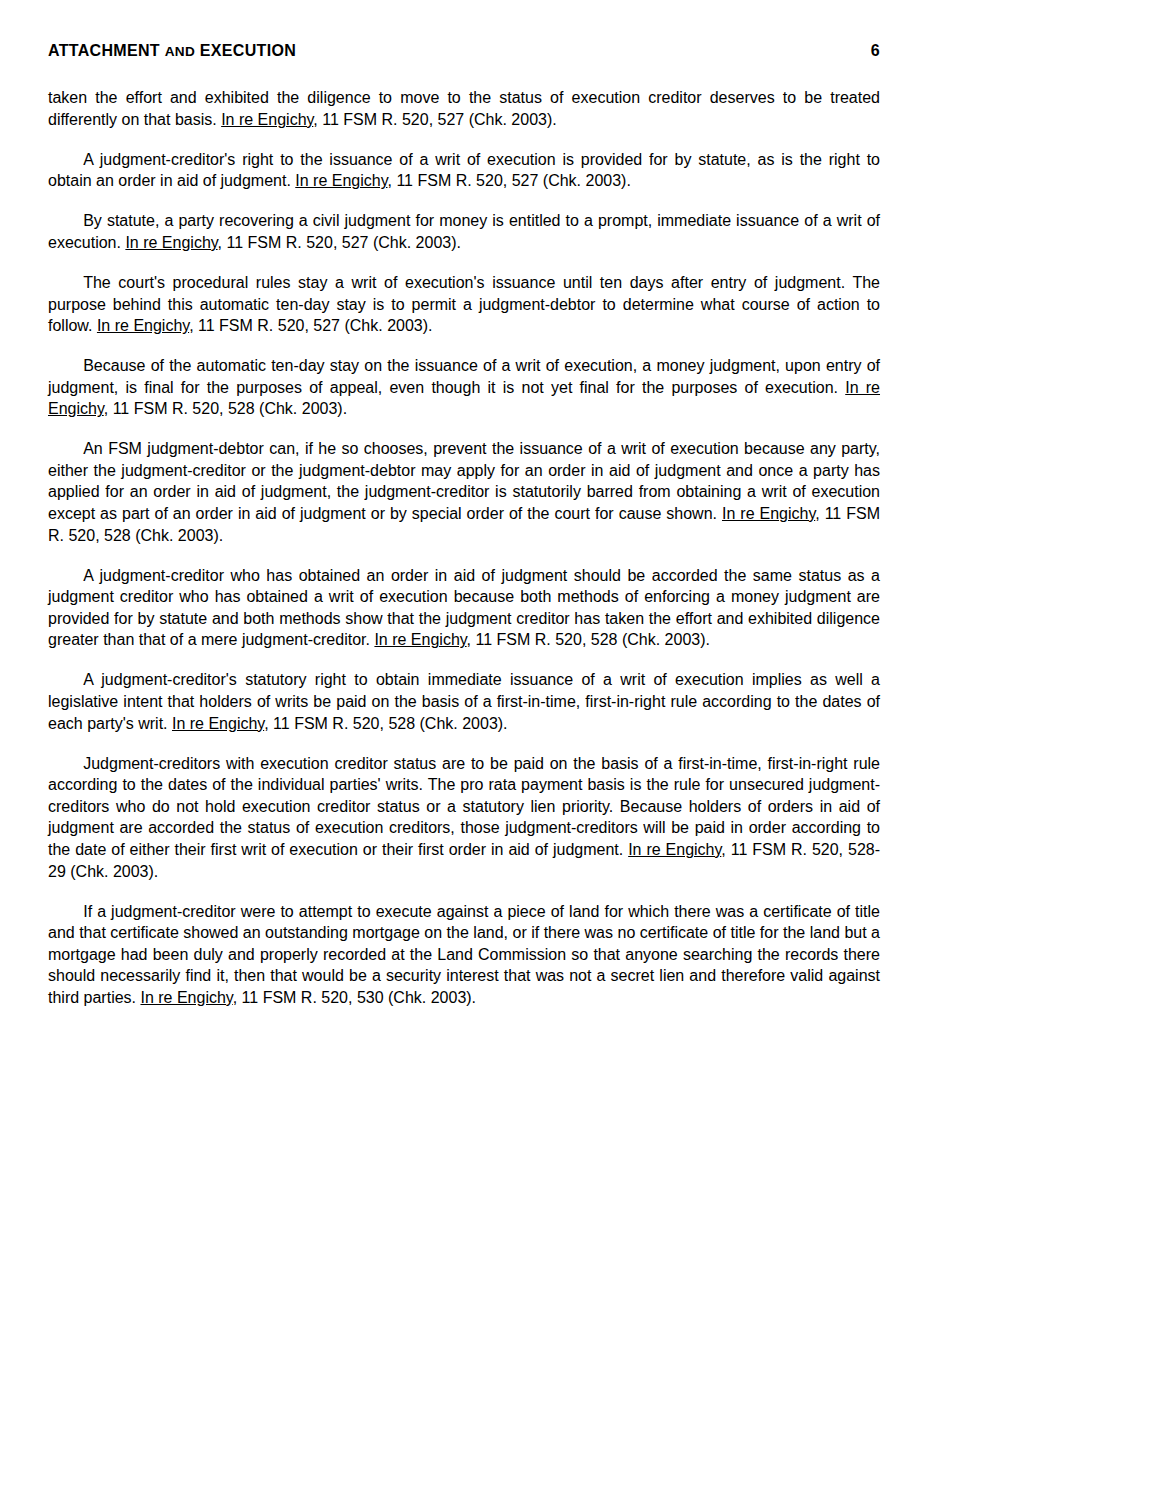Attachment and Execution 6
taken the effort and exhibited the diligence to move to the status of execution creditor deserves to be treated differently on that basis. In re Engichy, 11 FSM R. 520, 527 (Chk. 2003).
A judgment-creditor's right to the issuance of a writ of execution is provided for by statute, as is the right to obtain an order in aid of judgment. In re Engichy, 11 FSM R. 520, 527 (Chk. 2003).
By statute, a party recovering a civil judgment for money is entitled to a prompt, immediate issuance of a writ of execution. In re Engichy, 11 FSM R. 520, 527 (Chk. 2003).
The court's procedural rules stay a writ of execution's issuance until ten days after entry of judgment. The purpose behind this automatic ten-day stay is to permit a judgment-debtor to determine what course of action to follow. In re Engichy, 11 FSM R. 520, 527 (Chk. 2003).
Because of the automatic ten-day stay on the issuance of a writ of execution, a money judgment, upon entry of judgment, is final for the purposes of appeal, even though it is not yet final for the purposes of execution. In re Engichy, 11 FSM R. 520, 528 (Chk. 2003).
An FSM judgment-debtor can, if he so chooses, prevent the issuance of a writ of execution because any party, either the judgment-creditor or the judgment-debtor may apply for an order in aid of judgment and once a party has applied for an order in aid of judgment, the judgment-creditor is statutorily barred from obtaining a writ of execution except as part of an order in aid of judgment or by special order of the court for cause shown. In re Engichy, 11 FSM R. 520, 528 (Chk. 2003).
A judgment-creditor who has obtained an order in aid of judgment should be accorded the same status as a judgment creditor who has obtained a writ of execution because both methods of enforcing a money judgment are provided for by statute and both methods show that the judgment creditor has taken the effort and exhibited diligence greater than that of a mere judgment-creditor. In re Engichy, 11 FSM R. 520, 528 (Chk. 2003).
A judgment-creditor's statutory right to obtain immediate issuance of a writ of execution implies as well a legislative intent that holders of writs be paid on the basis of a first-in-time, first-in-right rule according to the dates of each party's writ. In re Engichy, 11 FSM R. 520, 528 (Chk. 2003).
Judgment-creditors with execution creditor status are to be paid on the basis of a first-in-time, first-in-right rule according to the dates of the individual parties' writs. The pro rata payment basis is the rule for unsecured judgment-creditors who do not hold execution creditor status or a statutory lien priority. Because holders of orders in aid of judgment are accorded the status of execution creditors, those judgment-creditors will be paid in order according to the date of either their first writ of execution or their first order in aid of judgment. In re Engichy, 11 FSM R. 520, 528-29 (Chk. 2003).
If a judgment-creditor were to attempt to execute against a piece of land for which there was a certificate of title and that certificate showed an outstanding mortgage on the land, or if there was no certificate of title for the land but a mortgage had been duly and properly recorded at the Land Commission so that anyone searching the records there should necessarily find it, then that would be a security interest that was not a secret lien and therefore valid against third parties. In re Engichy, 11 FSM R. 520, 530 (Chk. 2003).